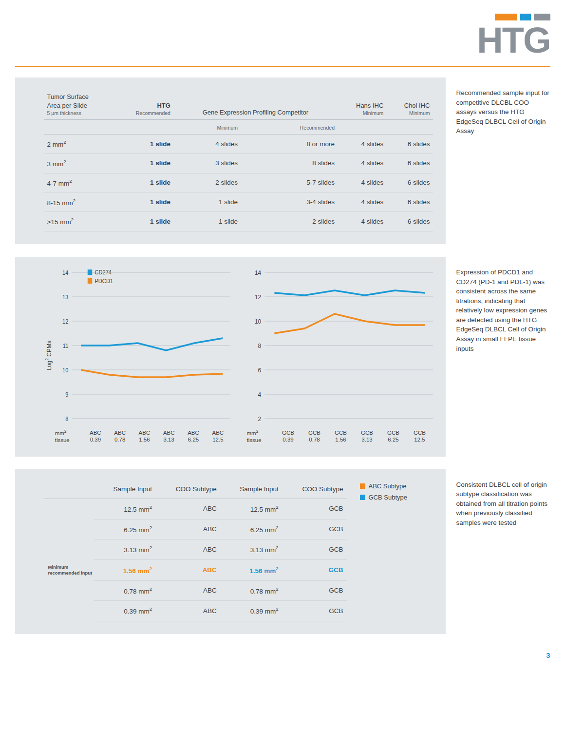HTG
| Tumor Surface Area per Slide 5 µm thickness | HTG Recommended | Gene Expression Profiling Competitor | Hans IHC Minimum | Choi IHC Minimum |
| --- | --- | --- | --- | --- |
| | | Minimum | Recommended | | |
| 2 mm 2 | 1 slide | 4 slides | 8 or more | 4 slides | 6 slides |
| 3 mm 2 | 1 slide | 3 slides | 8 slides | 4 slides | 6 slides |
| 4-7 mm 2 | 1 slide | 2 slides | 5-7 slides | 4 slides | 6 slides |
| 8-15 mm 2 | 1 slide | 1 slide | 3-4 slides | 4 slides | 6 slides |
| >15 mm 2 | 1 slide | 1 slide | 2 slides | 4 slides | 6 slides |
Recommended sample input for competitive DLCBL COO assays versus the HTG EdgeSeq DLBCL Cell of Origin Assay
Log2 CPMs
14 13 12 11 10 9 8 CD274 PDCD1
mm2
tissue
ABC
0.39
ABC
0.78
ABC
1.56
ABC
3.13
ABC
6.25
ABC
12.5
14 12 10 8 6 4 2
mm2
tissue
GCB
0.39
GCB
0.78
GCB
1.56
GCB
3.13
GCB
6.25
GCB
12.5
Expression of PDCD1 and CD274 (PD-1 and PDL-1) was consistent across the same titrations, indicating that relatively low expression genes are detected using the HTG EdgeSeq DLBCL Cell of Origin Assay in small FFPE tissue inputs
| | Sample Input | COO Subtype | Sample Input | COO Subtype |
| --- | --- | --- | --- | --- |
| | 12.5 mm 2 | ABC | 12.5 mm 2 | GCB |
| | 6.25 mm 2 | ABC | 6.25 mm 2 | GCB |
| | 3.13 mm 2 | ABC | 3.13 mm 2 | GCB |
| Minimum recommended input | 1.56 mm 2 | ABC | 1.56 mm 2 | GCB |
| | 0.78 mm 2 | ABC | 0.78 mm 2 | GCB |
| | 0.39 mm 2 | ABC | 0.39 mm 2 | GCB |
ABC Subtype
GCB Subtype
Consistent DLBCL cell of origin subtype classification was obtained from all titration points when previously classified samples were tested
3